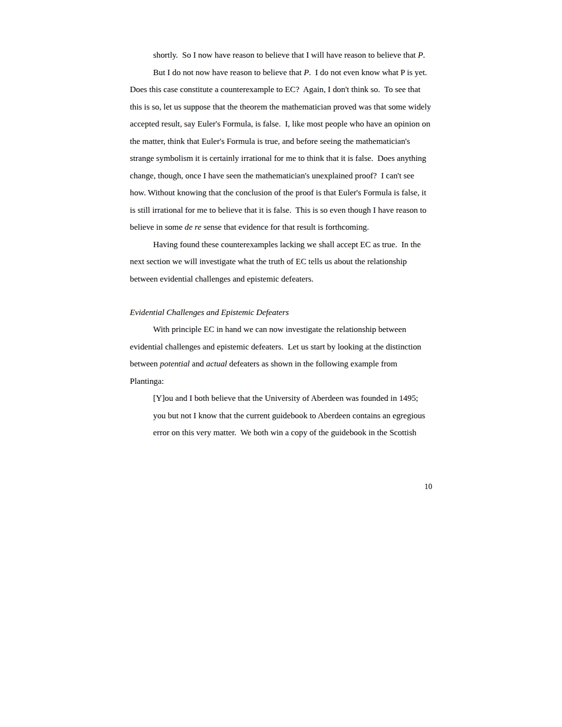shortly. So I now have reason to believe that I will have reason to believe that P.
But I do not now have reason to believe that P. I do not even know what P is yet. Does this case constitute a counterexample to EC? Again, I don't think so. To see that this is so, let us suppose that the theorem the mathematician proved was that some widely accepted result, say Euler's Formula, is false. I, like most people who have an opinion on the matter, think that Euler's Formula is true, and before seeing the mathematician's strange symbolism it is certainly irrational for me to think that it is false. Does anything change, though, once I have seen the mathematician's unexplained proof? I can't see how. Without knowing that the conclusion of the proof is that Euler's Formula is false, it is still irrational for me to believe that it is false. This is so even though I have reason to believe in some de re sense that evidence for that result is forthcoming.
Having found these counterexamples lacking we shall accept EC as true. In the next section we will investigate what the truth of EC tells us about the relationship between evidential challenges and epistemic defeaters.
Evidential Challenges and Epistemic Defeaters
With principle EC in hand we can now investigate the relationship between evidential challenges and epistemic defeaters. Let us start by looking at the distinction between potential and actual defeaters as shown in the following example from Plantinga:
[Y]ou and I both believe that the University of Aberdeen was founded in 1495; you but not I know that the current guidebook to Aberdeen contains an egregious error on this very matter. We both win a copy of the guidebook in the Scottish
10